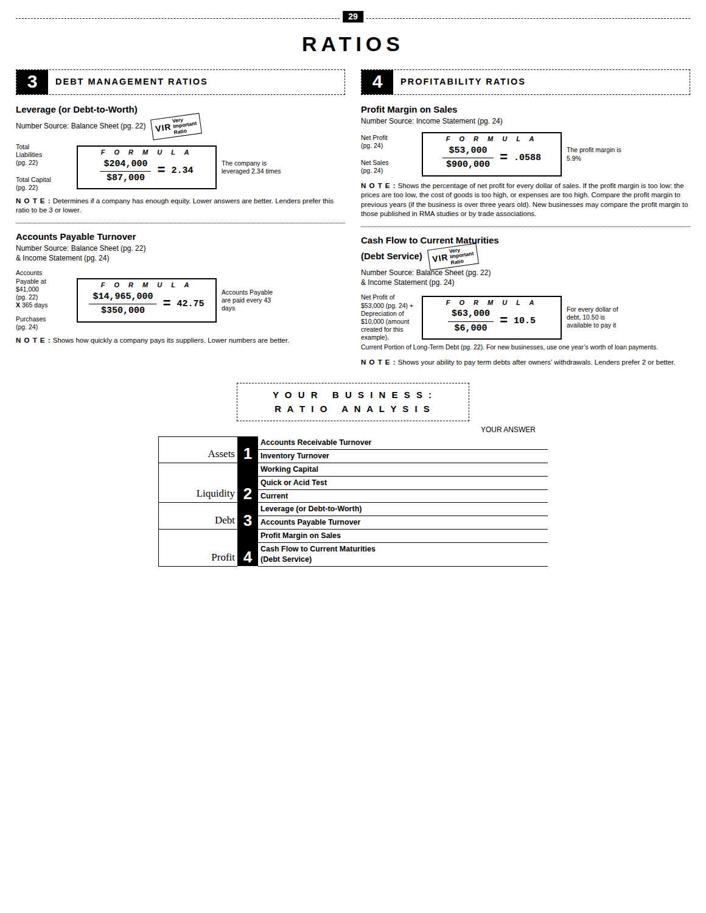29
RATIOS
3
DEBT MANAGEMENT RATIOS
Leverage (or Debt-to-Worth)
Number Source: Balance Sheet (pg. 22) VIR Very
Important
Ratio
Total
Liabilities
(pg. 22)
Total Capital
(pg. 22)
F O R M U L A
$204,000
$87,000
=
2.34
The company is leveraged 2.34 times
N O T E : Determines if a company has enough equity. Lower answers are better. Lenders prefer this ratio to be 3 or lower.
Accounts Payable Turnover
Number Source: Balance Sheet (pg. 22)
& Income Statement (pg. 24)
Accounts
Payable at
$41,000
(pg. 22)
X 365 days
Purchases
(pg. 24)
F O R M U L A
$14,965,000
$350,000
=
42.75
Accounts Payable are paid every 43 days
N O T E : Shows how quickly a company pays its suppliers. Lower numbers are better.
4
PROFITABILITY RATIOS
Profit Margin on Sales
Number Source: Income Statement (pg. 24)
Net Profit
(pg. 24)
Net Sales
(pg. 24)
F O R M U L A
$53,000
$900,000
=
.0588
The profit margin is 5.9%
N O T E : Shows the percentage of net profit for every dollar of sales. If the profit margin is too low: the prices are too low, the cost of goods is too high, or expenses are too high. Compare the profit margin to previous years (if the business is over three years old). New businesses may compare the profit margin to those published in RMA studies or by trade associations.
Cash Flow to Current Maturities
(Debt Service) VIR Very
Important
Ratio
Number Source: Balance Sheet (pg. 22)
& Income Statement (pg. 24)
Net Profit of $53,000 (pg. 24) + Depreciation of $10,000 (amount created for this example).
F O R M U L A
$63,000
$6,000
=
10.5
For every dollar of debt, 10.50 is available to pay it
Current Portion of Long-Term Debt (pg. 22). For new businesses, use one year’s worth of loan payments.
N O T E : Shows your ability to pay term debts after owners’ withdrawals. Lenders prefer 2 or better.
Y O U R B U S I N E S S :
R A T I O A N A L Y S I S
YOUR ANSWER
| Assets | 1 | Accounts Receivable Turnover | |
| Inventory Turnover | |
| Liquidity | 2 | Working Capital | |
| Quick or Acid Test | |
| Current | |
| Debt | 3 | Leverage (or Debt-to-Worth) | |
| Accounts Payable Turnover | |
| Profit | 4 | Profit Margin on Sales | |
| Cash Flow to Current Maturities (Debt Service) | |